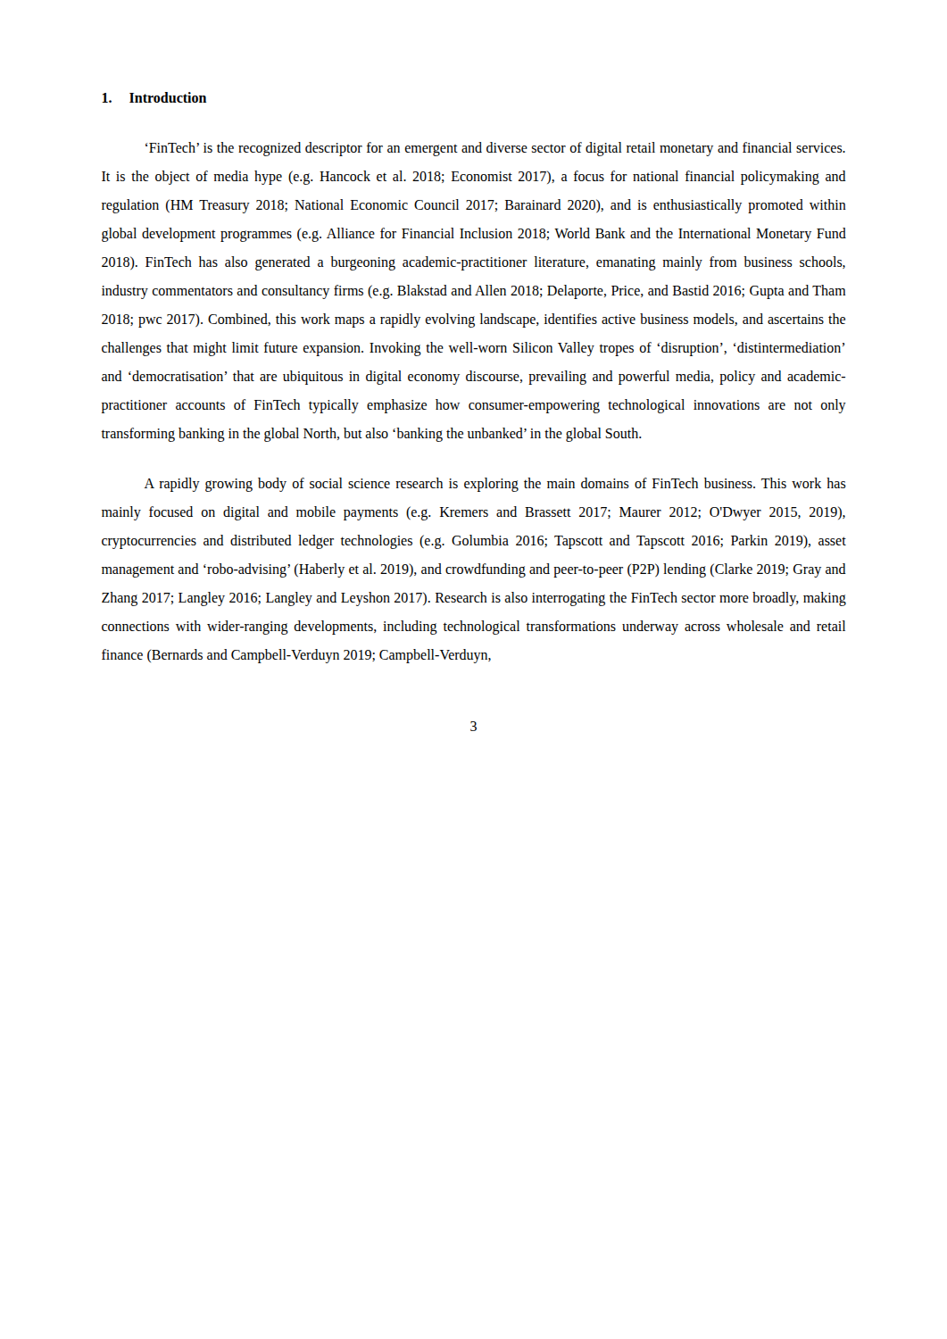1. Introduction
‘FinTech’ is the recognized descriptor for an emergent and diverse sector of digital retail monetary and financial services. It is the object of media hype (e.g. Hancock et al. 2018; Economist 2017), a focus for national financial policymaking and regulation (HM Treasury 2018; National Economic Council 2017; Barainard 2020), and is enthusiastically promoted within global development programmes (e.g. Alliance for Financial Inclusion 2018; World Bank and the International Monetary Fund 2018). FinTech has also generated a burgeoning academic-practitioner literature, emanating mainly from business schools, industry commentators and consultancy firms (e.g. Blakstad and Allen 2018; Delaporte, Price, and Bastid 2016; Gupta and Tham 2018; pwc 2017). Combined, this work maps a rapidly evolving landscape, identifies active business models, and ascertains the challenges that might limit future expansion. Invoking the well-worn Silicon Valley tropes of ‘disruption’, ‘distintermediation’ and ‘democratisation’ that are ubiquitous in digital economy discourse, prevailing and powerful media, policy and academic-practitioner accounts of FinTech typically emphasize how consumer-empowering technological innovations are not only transforming banking in the global North, but also ‘banking the unbanked’ in the global South.
A rapidly growing body of social science research is exploring the main domains of FinTech business. This work has mainly focused on digital and mobile payments (e.g. Kremers and Brassett 2017; Maurer 2012; O'Dwyer 2015, 2019), cryptocurrencies and distributed ledger technologies (e.g. Golumbia 2016; Tapscott and Tapscott 2016; Parkin 2019), asset management and ‘robo-advising’ (Haberly et al. 2019), and crowdfunding and peer-to-peer (P2P) lending (Clarke 2019; Gray and Zhang 2017; Langley 2016; Langley and Leyshon 2017). Research is also interrogating the FinTech sector more broadly, making connections with wider-ranging developments, including technological transformations underway across wholesale and retail finance (Bernards and Campbell-Verduyn 2019; Campbell-Verduyn,
3